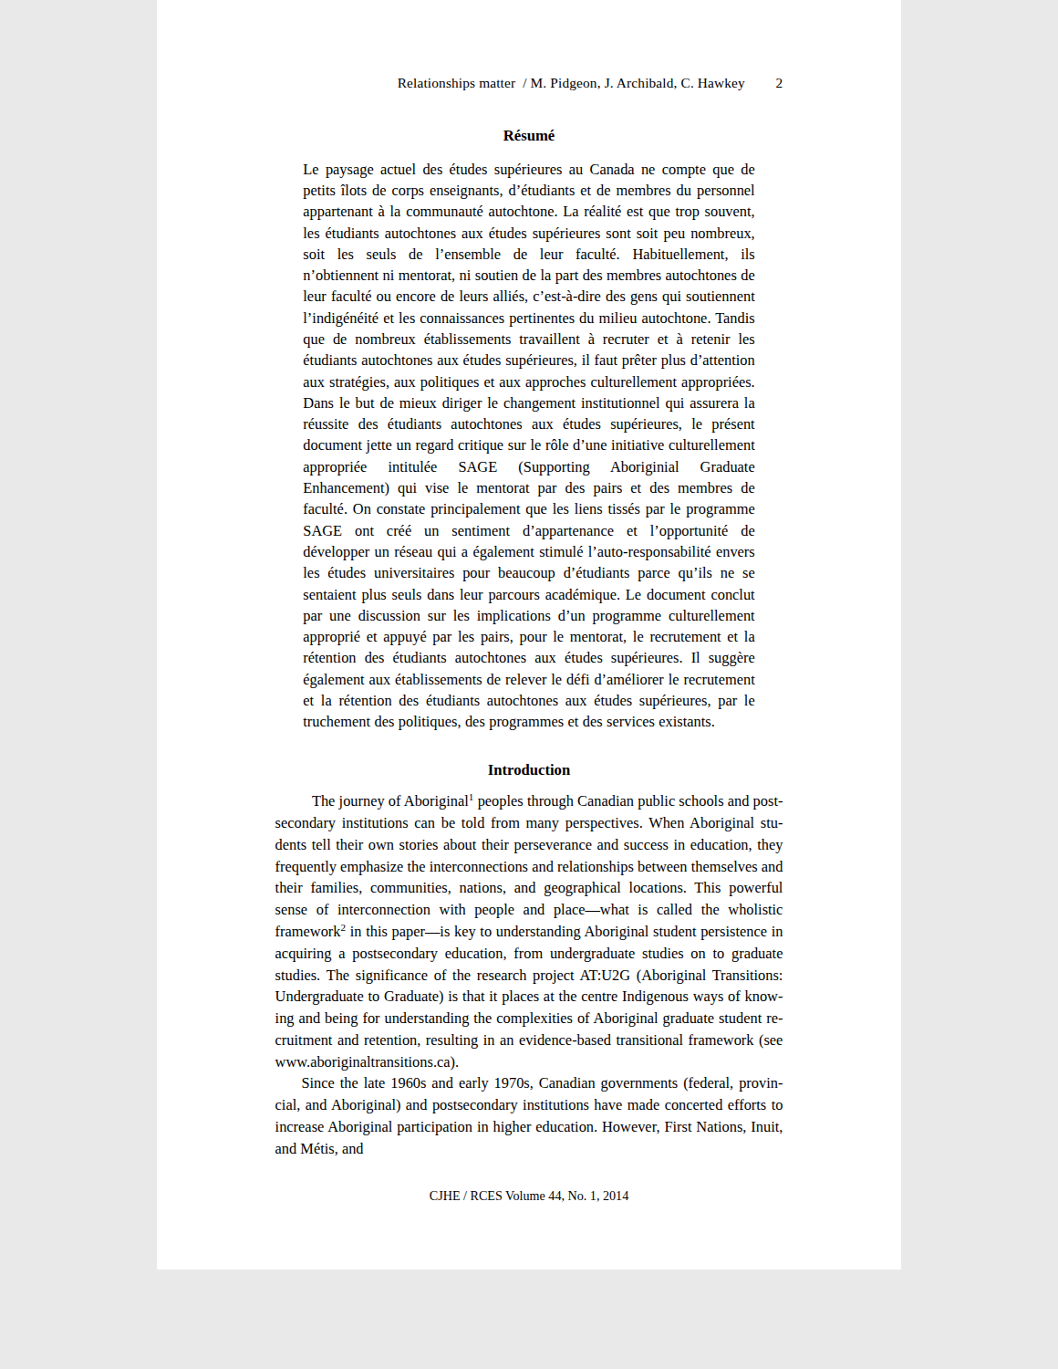Relationships matter / M. Pidgeon, J. Archibald, C. Hawkey2
Résumé
Le paysage actuel des études supérieures au Canada ne compte que de petits îlots de corps enseignants, d’étudiants et de membres du personnel appartenant à la communauté autochtone. La réalité est que trop souvent, les étudiants autochtones aux études supérieures sont soit peu nombreux, soit les seuls de l’ensemble de leur faculté. Habituellement, ils n’obtiennent ni mentorat, ni soutien de la part des membres autochtones de leur faculté ou encore de leurs alliés, c’est-à-dire des gens qui soutiennent l’indigénéité et les connaissances pertinentes du milieu autochtone. Tandis que de nombreux établissements travaillent à recruter et à retenir les étudiants autochtones aux études supérieures, il faut prêter plus d’attention aux stratégies, aux politiques et aux approches culturellement appropriées. Dans le but de mieux diriger le changement institutionnel qui assurera la réussite des étudiants autochtones aux études supérieures, le présent document jette un regard critique sur le rôle d’une initiative culturellement appropriée intitulée SAGE (Supporting Aboriginial Graduate Enhancement) qui vise le mentorat par des pairs et des membres de faculté. On constate principalement que les liens tissés par le programme SAGE ont créé un sentiment d’appartenance et l’opportunité de développer un réseau qui a également stimulé l’auto-responsabilité envers les études universitaires pour beaucoup d’étudiants parce qu’ils ne se sentaient plus seuls dans leur parcours académique. Le document conclut par une discussion sur les implications d’un programme culturellement approprié et appuyé par les pairs, pour le mentorat, le recrutement et la rétention des étudiants autochtones aux études supérieures. Il suggère également aux établissements de relever le défi d’améliorer le recrutement et la rétention des étudiants autochtones aux études supérieures, par le truchement des politiques, des programmes et des services existants.
Introduction
The journey of Aboriginal1 peoples through Canadian public schools and postsecondary institutions can be told from many perspectives. When Aboriginal students tell their own stories about their perseverance and success in education, they frequently emphasize the interconnections and relationships between themselves and their families, communities, nations, and geographical locations. This powerful sense of interconnection with people and place—what is called the wholistic framework2 in this paper—is key to understanding Aboriginal student persistence in acquiring a postsecondary education, from undergraduate studies on to graduate studies. The significance of the research project AT:U2G (Aboriginal Transitions: Undergraduate to Graduate) is that it places at the centre Indigenous ways of knowing and being for understanding the complexities of Aboriginal graduate student recruitment and retention, resulting in an evidence-based transitional framework (see www.aboriginaltransitions.ca).
Since the late 1960s and early 1970s, Canadian governments (federal, provincial, and Aboriginal) and postsecondary institutions have made concerted efforts to increase Aboriginal participation in higher education. However, First Nations, Inuit, and Métis, and
CJHE / RCES Volume 44, No. 1, 2014